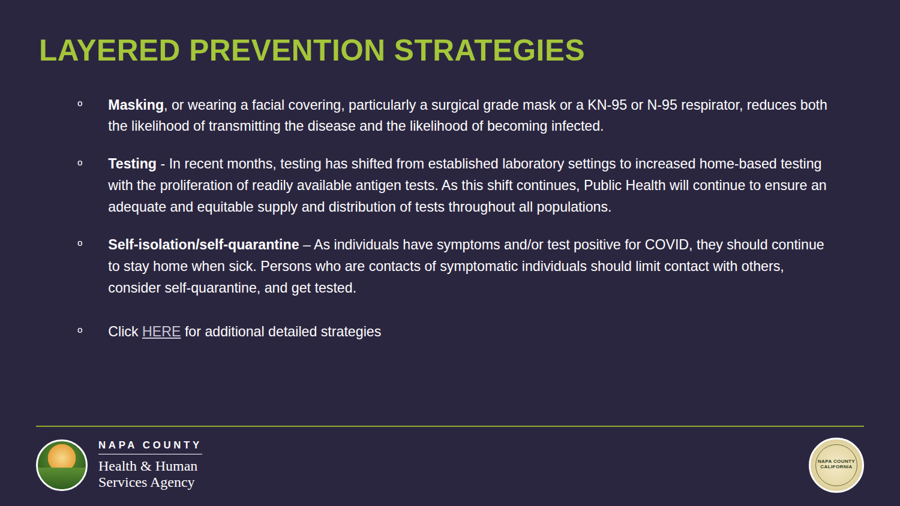Layered Prevention Strategies
Masking, or wearing a facial covering, particularly a surgical grade mask or a KN-95 or N-95 respirator, reduces both the likelihood of transmitting the disease and the likelihood of becoming infected.
Testing - In recent months, testing has shifted from established laboratory settings to increased home-based testing with the proliferation of readily available antigen tests. As this shift continues, Public Health will continue to ensure an adequate and equitable supply and distribution of tests throughout all populations.
Self-isolation/self-quarantine – As individuals have symptoms and/or test positive for COVID, they should continue to stay home when sick. Persons who are contacts of symptomatic individuals should limit contact with others, consider self-quarantine, and get tested.
Click HERE for additional detailed strategies
Napa County
Health & Human
Services Agency
Napa County
California